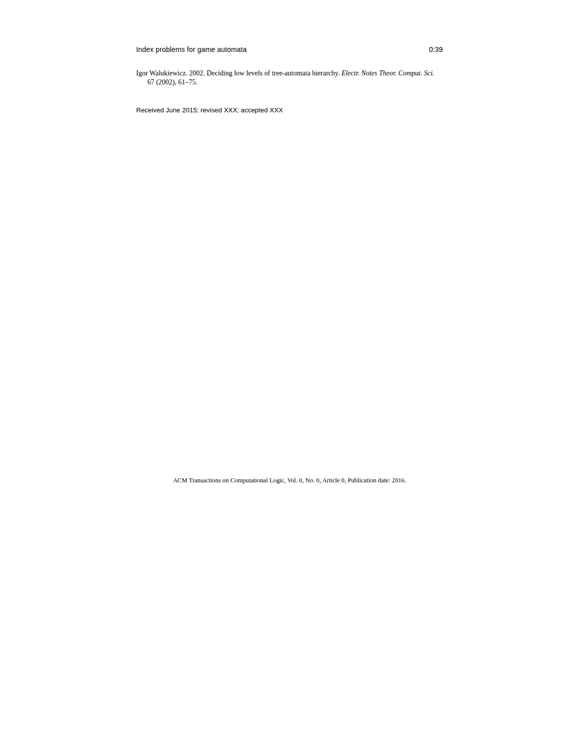Index problems for game automata 0:39
Igor Walukiewicz. 2002. Deciding low levels of tree-automata hierarchy. Electr. Notes Theor. Comput. Sci. 67 (2002), 61–75.
Received June 2015; revised XXX; accepted XXX
ACM Transactions on Computational Logic, Vol. 0, No. 0, Article 0, Publication date: 2016.